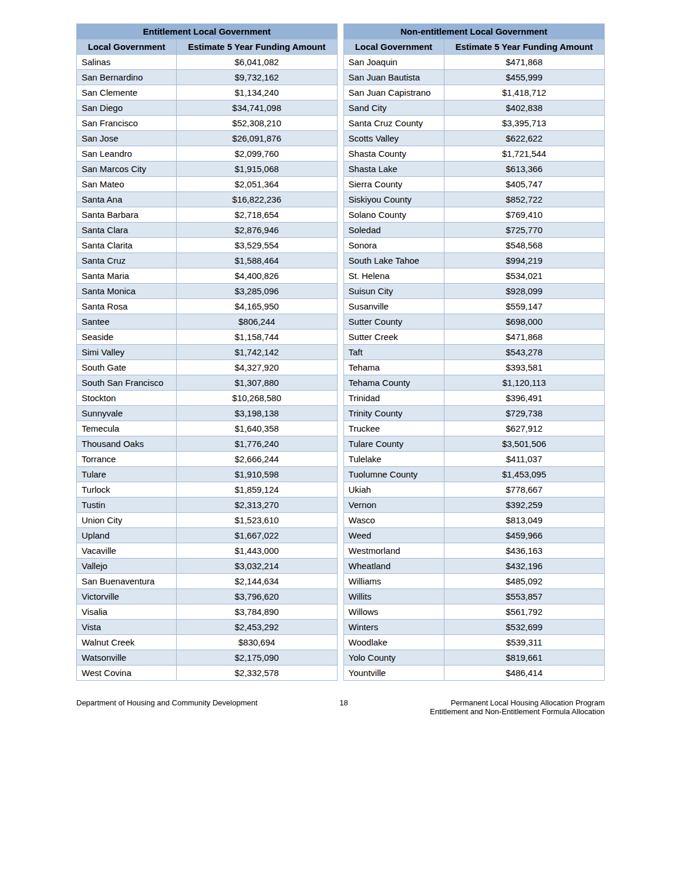| Entitlement Local Government | | Non-entitlement Local Government |
| --- | --- | --- |
| Local Government | Estimate 5 Year Funding Amount | | Local Government | Estimate 5 Year Funding Amount |
| Salinas | $6,041,082 | | San Joaquin | $471,868 |
| San Bernardino | $9,732,162 | | San Juan Bautista | $455,999 |
| San Clemente | $1,134,240 | | San Juan Capistrano | $1,418,712 |
| San Diego | $34,741,098 | | Sand City | $402,838 |
| San Francisco | $52,308,210 | | Santa Cruz County | $3,395,713 |
| San Jose | $26,091,876 | | Scotts Valley | $622,622 |
| San Leandro | $2,099,760 | | Shasta County | $1,721,544 |
| San Marcos City | $1,915,068 | | Shasta Lake | $613,366 |
| San Mateo | $2,051,364 | | Sierra County | $405,747 |
| Santa Ana | $16,822,236 | | Siskiyou County | $852,722 |
| Santa Barbara | $2,718,654 | | Solano County | $769,410 |
| Santa Clara | $2,876,946 | | Soledad | $725,770 |
| Santa Clarita | $3,529,554 | | Sonora | $548,568 |
| Santa Cruz | $1,588,464 | | South Lake Tahoe | $994,219 |
| Santa Maria | $4,400,826 | | St. Helena | $534,021 |
| Santa Monica | $3,285,096 | | Suisun City | $928,099 |
| Santa Rosa | $4,165,950 | | Susanville | $559,147 |
| Santee | $806,244 | | Sutter County | $698,000 |
| Seaside | $1,158,744 | | Sutter Creek | $471,868 |
| Simi Valley | $1,742,142 | | Taft | $543,278 |
| South Gate | $4,327,920 | | Tehama | $393,581 |
| South San Francisco | $1,307,880 | | Tehama County | $1,120,113 |
| Stockton | $10,268,580 | | Trinidad | $396,491 |
| Sunnyvale | $3,198,138 | | Trinity County | $729,738 |
| Temecula | $1,640,358 | | Truckee | $627,912 |
| Thousand Oaks | $1,776,240 | | Tulare County | $3,501,506 |
| Torrance | $2,666,244 | | Tulelake | $411,037 |
| Tulare | $1,910,598 | | Tuolumne County | $1,453,095 |
| Turlock | $1,859,124 | | Ukiah | $778,667 |
| Tustin | $2,313,270 | | Vernon | $392,259 |
| Union City | $1,523,610 | | Wasco | $813,049 |
| Upland | $1,667,022 | | Weed | $459,966 |
| Vacaville | $1,443,000 | | Westmorland | $436,163 |
| Vallejo | $3,032,214 | | Wheatland | $432,196 |
| San Buenaventura | $2,144,634 | | Williams | $485,092 |
| Victorville | $3,796,620 | | Willits | $553,857 |
| Visalia | $3,784,890 | | Willows | $561,792 |
| Vista | $2,453,292 | | Winters | $532,699 |
| Walnut Creek | $830,694 | | Woodlake | $539,311 |
| Watsonville | $2,175,090 | | Yolo County | $819,661 |
| West Covina | $2,332,578 | | Yountville | $486,414 |
Department of Housing and Community Development
18
Permanent Local Housing Allocation Program
Entitlement and Non-Entitlement Formula Allocation